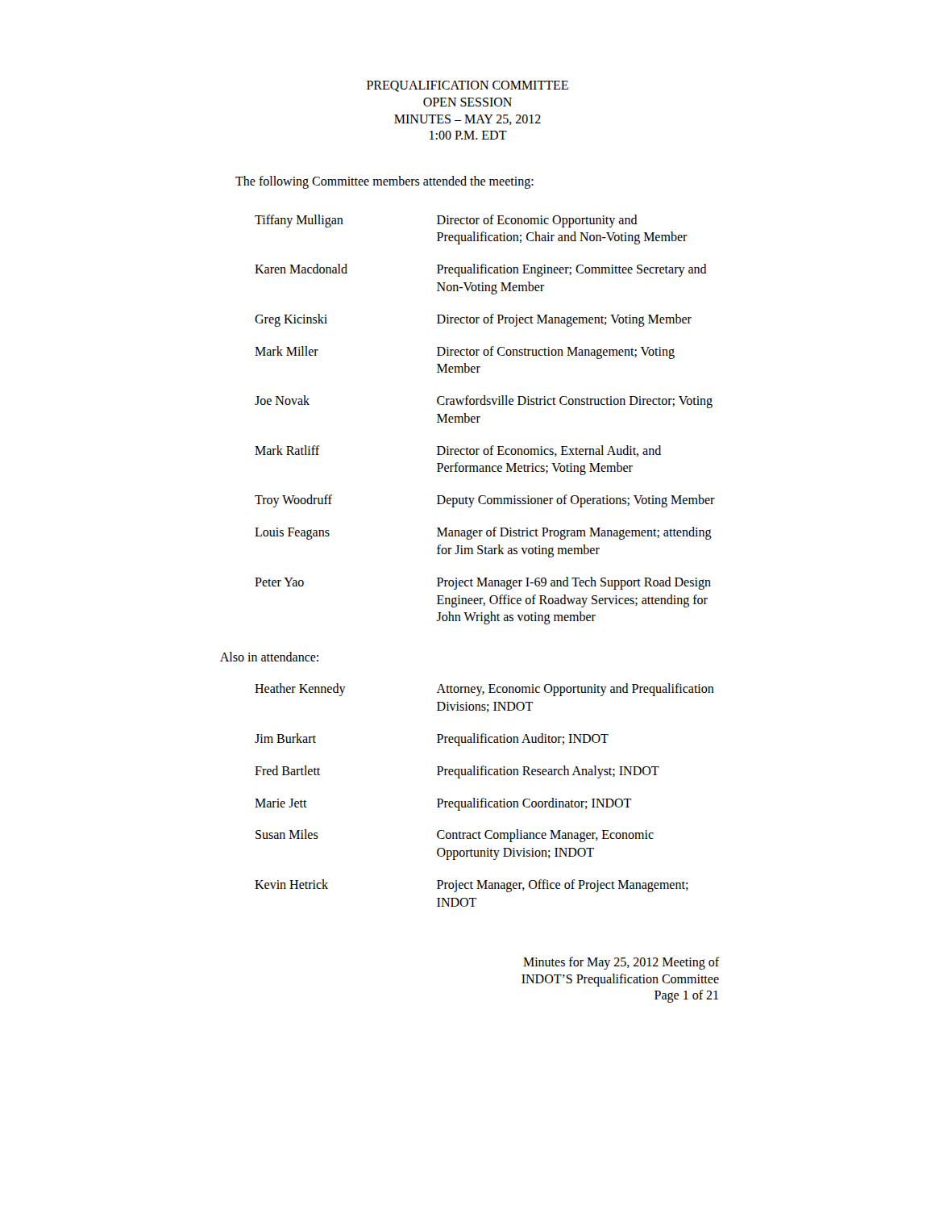PREQUALIFICATION COMMITTEE
OPEN SESSION
MINUTES – MAY 25, 2012
1:00 P.M. EDT
The following Committee members attended the meeting:
| Tiffany Mulligan | Director of Economic Opportunity and Prequalification; Chair and Non-Voting Member |
| Karen Macdonald | Prequalification Engineer; Committee Secretary and Non-Voting Member |
| Greg Kicinski | Director of Project Management; Voting Member |
| Mark Miller | Director of Construction Management; Voting Member |
| Joe Novak | Crawfordsville District Construction Director; Voting Member |
| Mark Ratliff | Director of Economics, External Audit, and Performance Metrics; Voting Member |
| Troy Woodruff | Deputy Commissioner of Operations; Voting Member |
| Louis Feagans | Manager of District Program Management; attending for Jim Stark as voting member |
| Peter Yao | Project Manager I-69 and Tech Support Road Design Engineer, Office of Roadway Services; attending for John Wright as voting member |
Also in attendance:
| Heather Kennedy | Attorney, Economic Opportunity and Prequalification Divisions; INDOT |
| Jim Burkart | Prequalification Auditor; INDOT |
| Fred Bartlett | Prequalification Research Analyst; INDOT |
| Marie Jett | Prequalification Coordinator; INDOT |
| Susan Miles | Contract Compliance Manager, Economic Opportunity Division; INDOT |
| Kevin Hetrick | Project Manager, Office of Project Management; INDOT |
Minutes for May 25, 2012 Meeting of
INDOT’S Prequalification Committee
Page 1 of 21